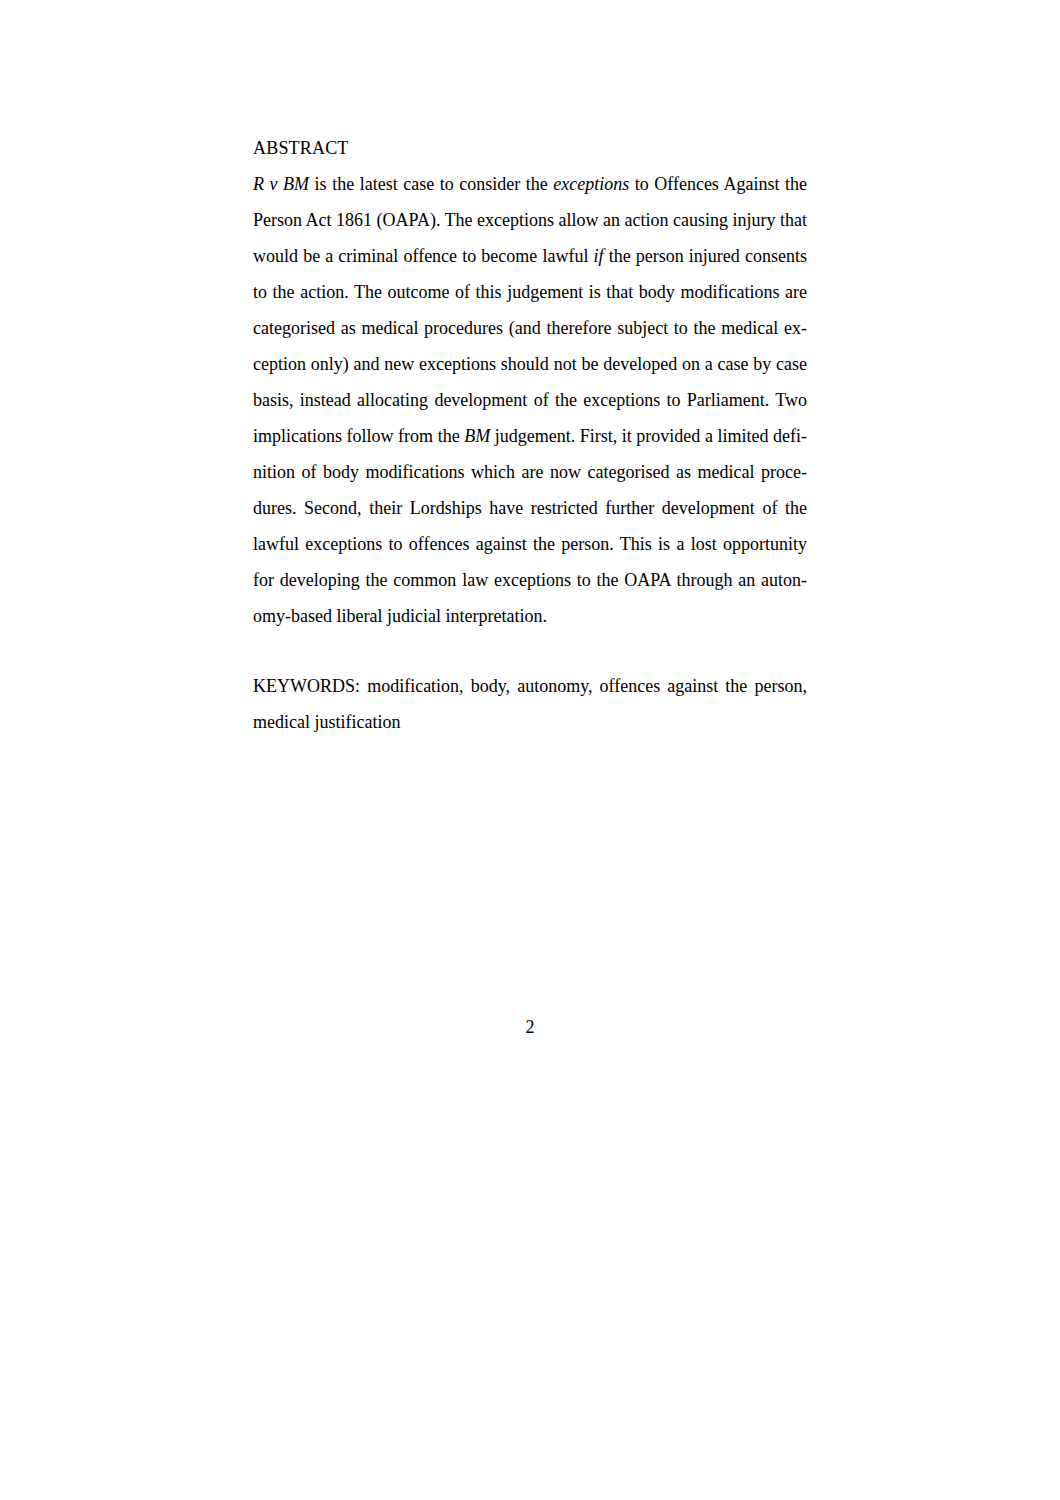ABSTRACT
R v BM is the latest case to consider the exceptions to Offences Against the Person Act 1861 (OAPA). The exceptions allow an action causing injury that would be a criminal offence to become lawful if the person injured consents to the action. The outcome of this judgement is that body modifications are categorised as medical procedures (and therefore subject to the medical exception only) and new exceptions should not be developed on a case by case basis, instead allocating development of the exceptions to Parliament. Two implications follow from the BM judgement. First, it provided a limited definition of body modifications which are now categorised as medical procedures. Second, their Lordships have restricted further development of the lawful exceptions to offences against the person. This is a lost opportunity for developing the common law exceptions to the OAPA through an autonomy-based liberal judicial interpretation.
KEYWORDS: modification, body, autonomy, offences against the person, medical justification
2